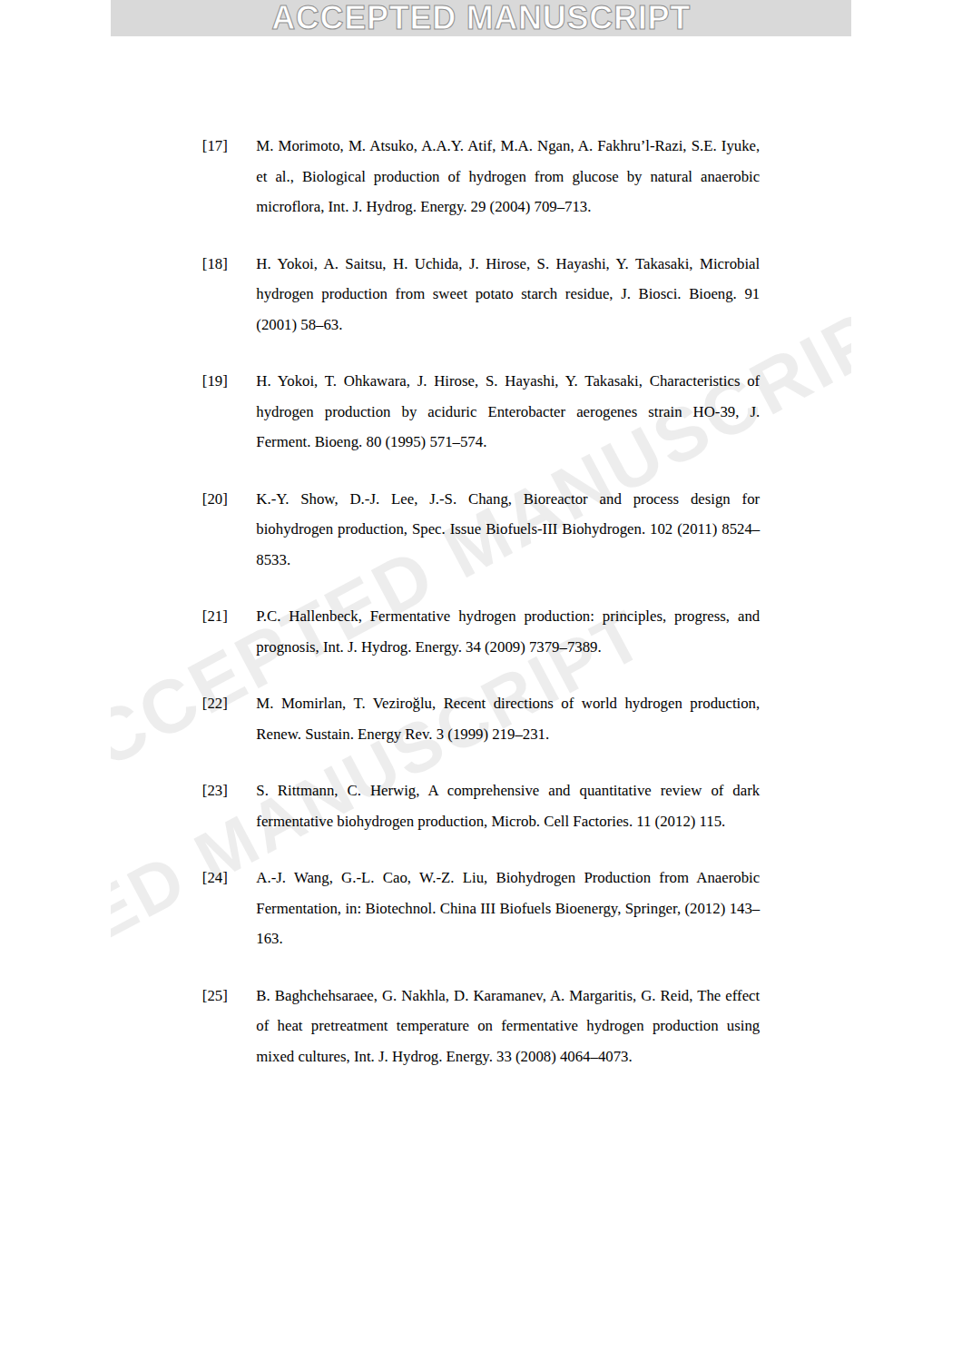ACCEPTED MANUSCRIPT
ACCEPTED MANUSCRIPT
ACCEPTED MANUSCRIPT
[17] M. Morimoto, M. Atsuko, A.A.Y. Atif, M.A. Ngan, A. Fakhru’l-Razi, S.E. Iyuke, et al., Biological production of hydrogen from glucose by natural anaerobic microflora, Int. J. Hydrog. Energy. 29 (2004) 709–713.
[18] H. Yokoi, A. Saitsu, H. Uchida, J. Hirose, S. Hayashi, Y. Takasaki, Microbial hydrogen production from sweet potato starch residue, J. Biosci. Bioeng. 91 (2001) 58–63.
[19] H. Yokoi, T. Ohkawara, J. Hirose, S. Hayashi, Y. Takasaki, Characteristics of hydrogen production by aciduric Enterobacter aerogenes strain HO-39, J. Ferment. Bioeng. 80 (1995) 571–574.
[20] K.-Y. Show, D.-J. Lee, J.-S. Chang, Bioreactor and process design for biohydrogen production, Spec. Issue Biofuels-III Biohydrogen. 102 (2011) 8524–8533.
[21] P.C. Hallenbeck, Fermentative hydrogen production: principles, progress, and prognosis, Int. J. Hydrog. Energy. 34 (2009) 7379–7389.
[22] M. Momirlan, T. Veziroğlu, Recent directions of world hydrogen production, Renew. Sustain. Energy Rev. 3 (1999) 219–231.
[23] S. Rittmann, C. Herwig, A comprehensive and quantitative review of dark fermentative biohydrogen production, Microb. Cell Factories. 11 (2012) 115.
[24] A.-J. Wang, G.-L. Cao, W.-Z. Liu, Biohydrogen Production from Anaerobic Fermentation, in: Biotechnol. China III Biofuels Bioenergy, Springer, (2012) 143–163.
[25] B. Baghchehsaraee, G. Nakhla, D. Karamanev, A. Margaritis, G. Reid, The effect of heat pretreatment temperature on fermentative hydrogen production using mixed cultures, Int. J. Hydrog. Energy. 33 (2008) 4064–4073.